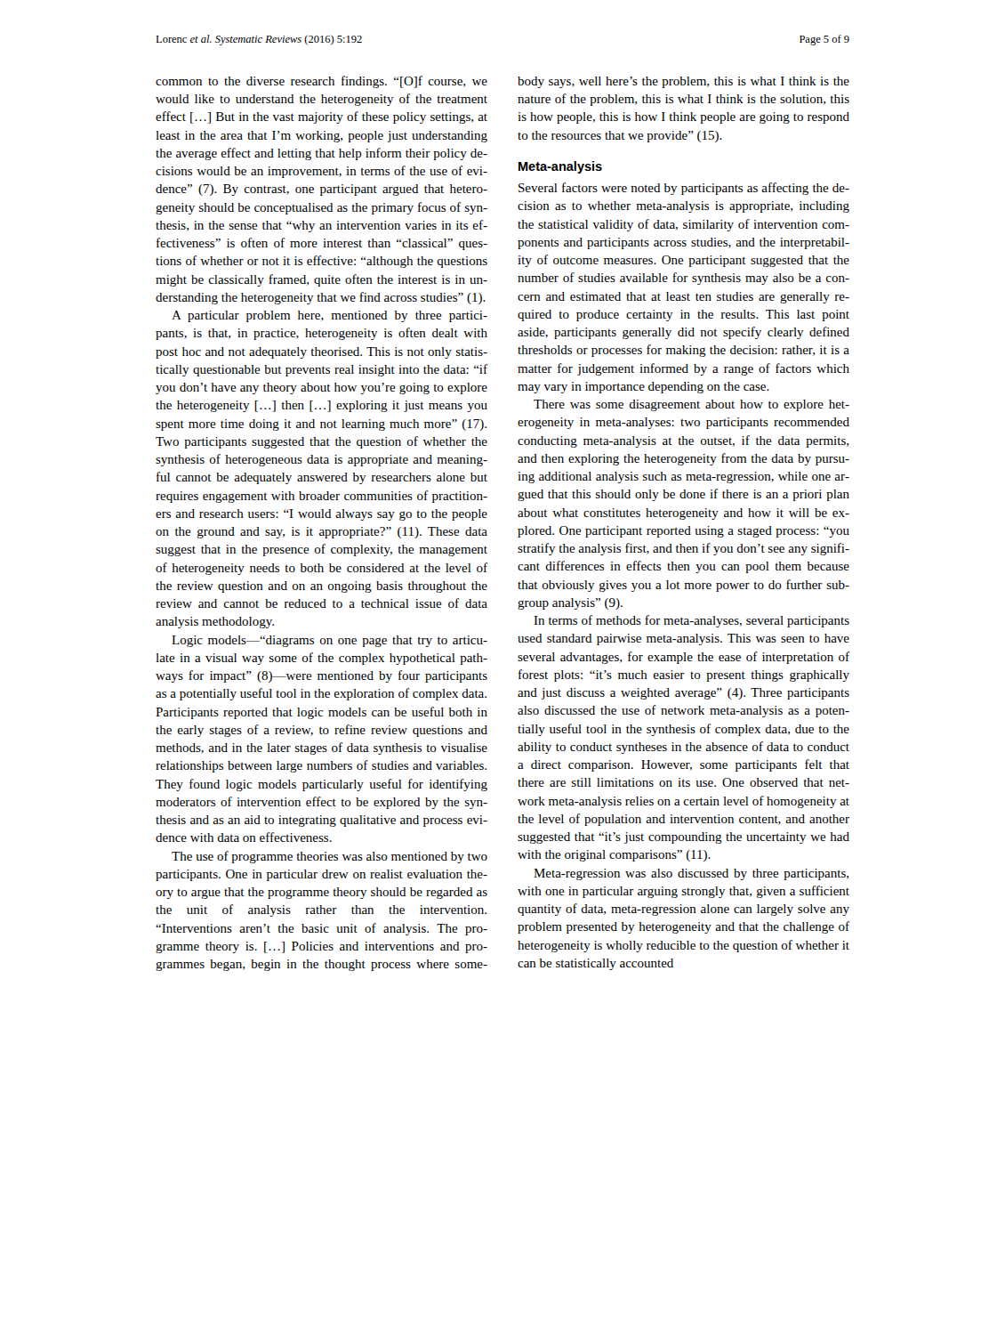Lorenc et al. Systematic Reviews (2016) 5:192
Page 5 of 9
common to the diverse research findings. “[O]f course, we would like to understand the heterogeneity of the treatment effect […] But in the vast majority of these policy settings, at least in the area that I’m working, people just understanding the average effect and letting that help inform their policy decisions would be an improvement, in terms of the use of evidence” (7). By contrast, one participant argued that heterogeneity should be conceptualised as the primary focus of synthesis, in the sense that “why an intervention varies in its effectiveness” is often of more interest than “classical” questions of whether or not it is effective: “although the questions might be classically framed, quite often the interest is in understanding the heterogeneity that we find across studies” (1).
A particular problem here, mentioned by three participants, is that, in practice, heterogeneity is often dealt with post hoc and not adequately theorised. This is not only statistically questionable but prevents real insight into the data: “if you don’t have any theory about how you’re going to explore the heterogeneity […] then […] exploring it just means you spent more time doing it and not learning much more” (17). Two participants suggested that the question of whether the synthesis of heterogeneous data is appropriate and meaningful cannot be adequately answered by researchers alone but requires engagement with broader communities of practitioners and research users: “I would always say go to the people on the ground and say, is it appropriate?” (11). These data suggest that in the presence of complexity, the management of heterogeneity needs to both be considered at the level of the review question and on an ongoing basis throughout the review and cannot be reduced to a technical issue of data analysis methodology.
Logic models—“diagrams on one page that try to articulate in a visual way some of the complex hypothetical pathways for impact” (8)—were mentioned by four participants as a potentially useful tool in the exploration of complex data. Participants reported that logic models can be useful both in the early stages of a review, to refine review questions and methods, and in the later stages of data synthesis to visualise relationships between large numbers of studies and variables. They found logic models particularly useful for identifying moderators of intervention effect to be explored by the synthesis and as an aid to integrating qualitative and process evidence with data on effectiveness.
The use of programme theories was also mentioned by two participants. One in particular drew on realist evaluation theory to argue that the programme theory should be regarded as the unit of analysis rather than the intervention. “Interventions aren’t the basic unit of analysis. The programme theory is. […] Policies and interventions and programmes began, begin in the thought process where somebody says, well here’s the problem, this is what I think is the nature of the problem, this is what I think is the solution, this is how people, this is how I think people are going to respond to the resources that we provide” (15).
Meta-analysis
Several factors were noted by participants as affecting the decision as to whether meta-analysis is appropriate, including the statistical validity of data, similarity of intervention components and participants across studies, and the interpretability of outcome measures. One participant suggested that the number of studies available for synthesis may also be a concern and estimated that at least ten studies are generally required to produce certainty in the results. This last point aside, participants generally did not specify clearly defined thresholds or processes for making the decision: rather, it is a matter for judgement informed by a range of factors which may vary in importance depending on the case.
There was some disagreement about how to explore heterogeneity in meta-analyses: two participants recommended conducting meta-analysis at the outset, if the data permits, and then exploring the heterogeneity from the data by pursuing additional analysis such as meta-regression, while one argued that this should only be done if there is an a priori plan about what constitutes heterogeneity and how it will be explored. One participant reported using a staged process: “you stratify the analysis first, and then if you don’t see any significant differences in effects then you can pool them because that obviously gives you a lot more power to do further sub-group analysis” (9).
In terms of methods for meta-analyses, several participants used standard pairwise meta-analysis. This was seen to have several advantages, for example the ease of interpretation of forest plots: “it’s much easier to present things graphically and just discuss a weighted average” (4). Three participants also discussed the use of network meta-analysis as a potentially useful tool in the synthesis of complex data, due to the ability to conduct syntheses in the absence of data to conduct a direct comparison. However, some participants felt that there are still limitations on its use. One observed that network meta-analysis relies on a certain level of homogeneity at the level of population and intervention content, and another suggested that “it’s just compounding the uncertainty we had with the original comparisons” (11).
Meta-regression was also discussed by three participants, with one in particular arguing strongly that, given a sufficient quantity of data, meta-regression alone can largely solve any problem presented by heterogeneity and that the challenge of heterogeneity is wholly reducible to the question of whether it can be statistically accounted